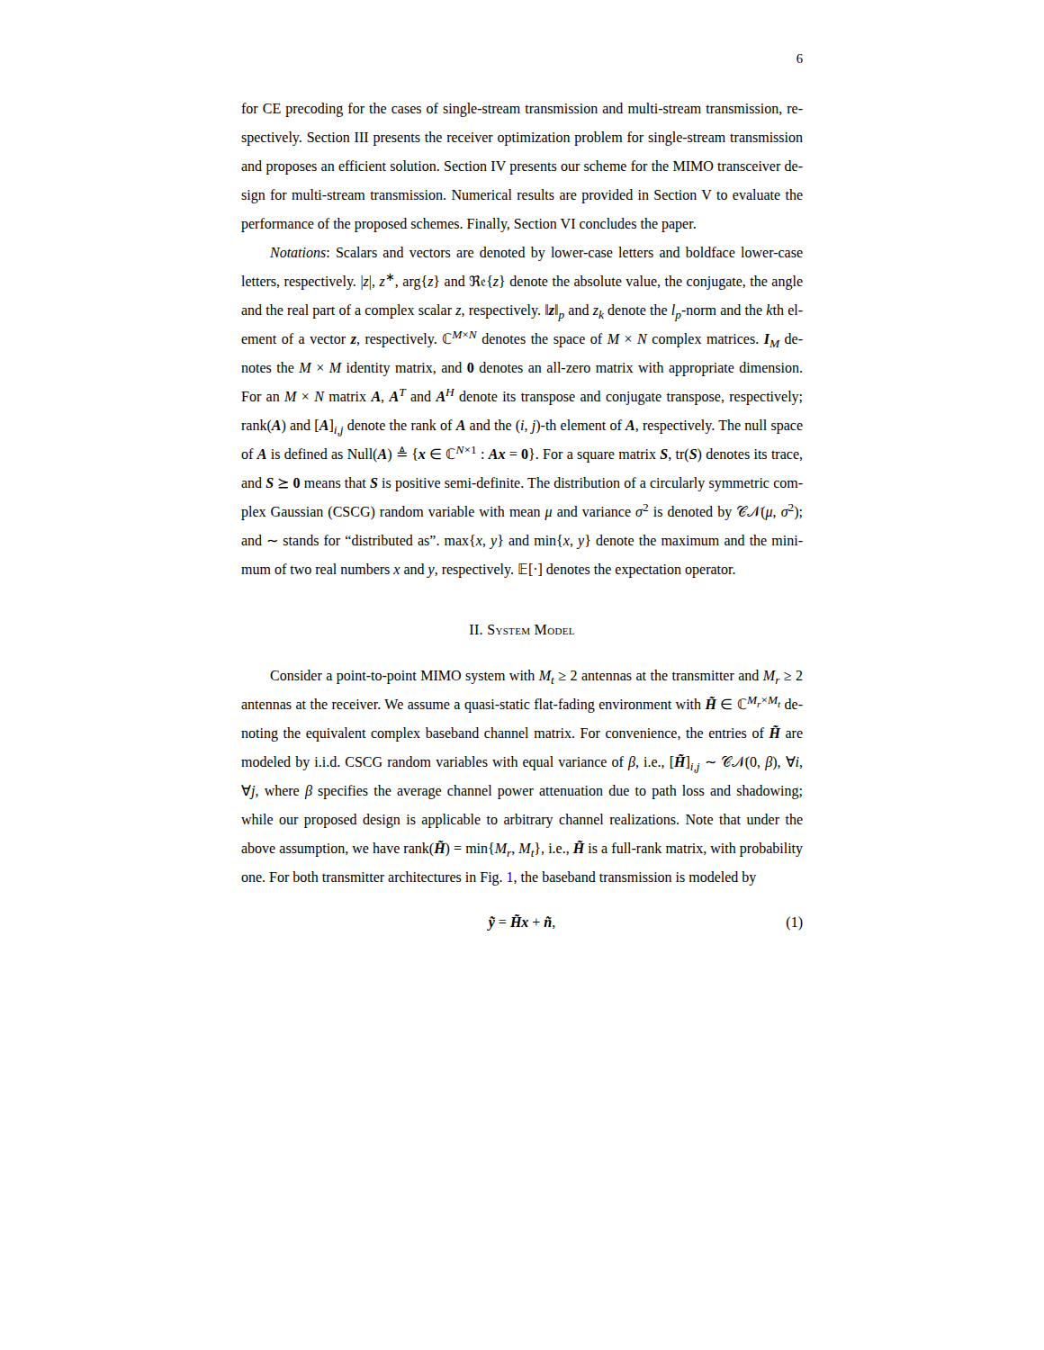6
for CE precoding for the cases of single-stream transmission and multi-stream transmission, respectively. Section III presents the receiver optimization problem for single-stream transmission and proposes an efficient solution. Section IV presents our scheme for the MIMO transceiver design for multi-stream transmission. Numerical results are provided in Section V to evaluate the performance of the proposed schemes. Finally, Section VI concludes the paper.
Notations: Scalars and vectors are denoted by lower-case letters and boldface lower-case letters, respectively. |z|, z∗, arg{z} and ℜ𝔢{z} denote the absolute value, the conjugate, the angle and the real part of a complex scalar z, respectively. ‖z‖p and zk denote the lp-norm and the kth element of a vector z, respectively. ℂM×N denotes the space of M × N complex matrices. IM denotes the M × M identity matrix, and 0 denotes an all-zero matrix with appropriate dimension. For an M × N matrix A, AT and AH denote its transpose and conjugate transpose, respectively; rank(A) and [A]i,j denote the rank of A and the (i, j)-th element of A, respectively. The null space of A is defined as Null(A) ≜ {x ∈ ℂN×1 : Ax = 0}. For a square matrix S, tr(S) denotes its trace, and S ⪰ 0 means that S is positive semi-definite. The distribution of a circularly symmetric complex Gaussian (CSCG) random variable with mean μ and variance σ2 is denoted by 𝒞𝒩(μ, σ2); and ∼ stands for “distributed as”. max{x, y} and min{x, y} denote the maximum and the minimum of two real numbers x and y, respectively. 𝔼[·] denotes the expectation operator.
II. System Model
Consider a point-to-point MIMO system with Mt ≥ 2 antennas at the transmitter and Mr ≥ 2 antennas at the receiver. We assume a quasi-static flat-fading environment with H̃ ∈ ℂMr×Mt denoting the equivalent complex baseband channel matrix. For convenience, the entries of H̃ are modeled by i.i.d. CSCG random variables with equal variance of β, i.e., [H̃]i,j ∼ 𝒞𝒩(0, β), ∀i, ∀j, where β specifies the average channel power attenuation due to path loss and shadowing; while our proposed design is applicable to arbitrary channel realizations. Note that under the above assumption, we have rank(H̃) = min{Mr, Mt}, i.e., H̃ is a full-rank matrix, with probability one. For both transmitter architectures in Fig. 1, the baseband transmission is modeled by
ỹ = H̃x + ñ, (1)